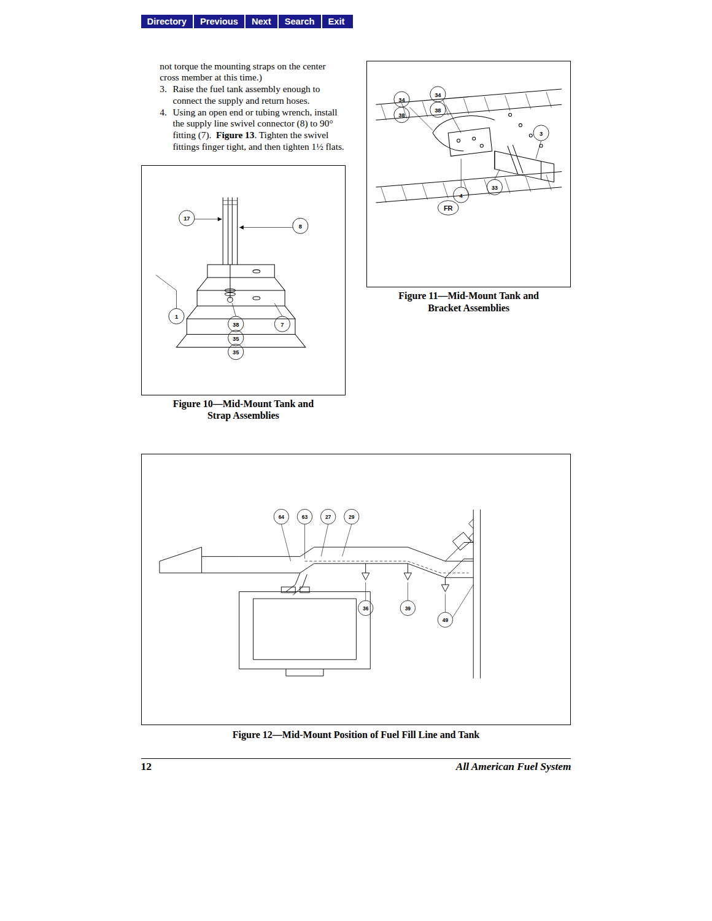Directory Previous Next Search Exit
not torque the mounting straps on the center cross member at this time.)
Raise the fuel tank assembly enough to connect the supply and return hoses.
Using an open end or tubing wrench, install the supply line swivel connector (8) to 90° fitting (7). Figure 13. Tighten the swivel fittings finger tight, and then tighten 1½ flats.
17 8 1 38 35 35 7
Figure 10—Mid-Mount Tank and
Strap Assemblies
34 38 34 38 4 33 3 FR
Figure 11—Mid-Mount Tank and
Bracket Assemblies
64 63 27 29 36 39 49
Figure 12—Mid-Mount Position of Fuel Fill Line and Tank
12 All American Fuel System